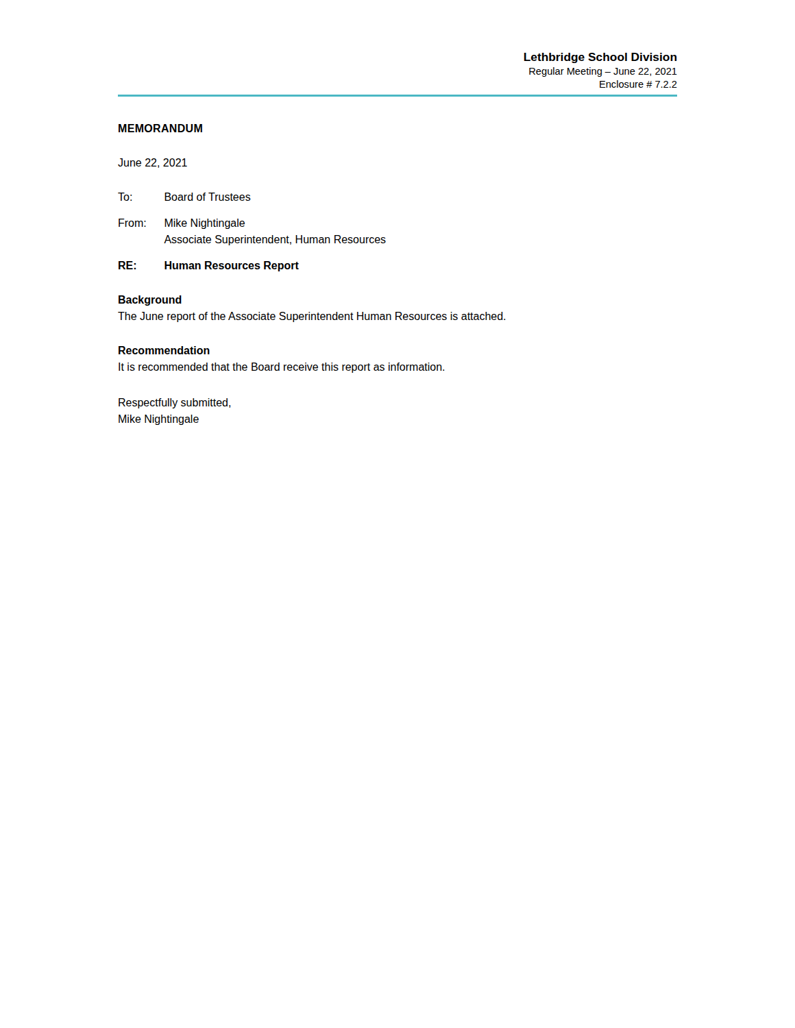Lethbridge School Division
Regular Meeting – June 22, 2021
Enclosure # 7.2.2
MEMORANDUM
June 22, 2021
| To: | Board of Trustees |
| From: | Mike Nightingale Associate Superintendent, Human Resources |
| RE: | Human Resources Report |
Background
The June report of the Associate Superintendent Human Resources is attached.
Recommendation
It is recommended that the Board receive this report as information.
Respectfully submitted,
Mike Nightingale